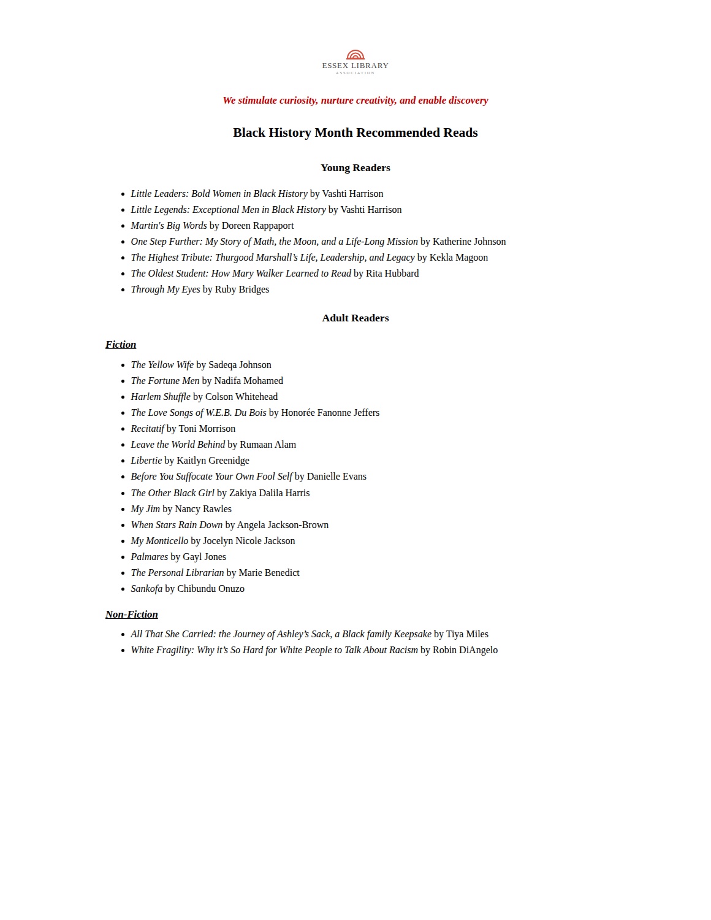ESSEX LIBRARY ASSOCIATION
We stimulate curiosity, nurture creativity, and enable discovery
Black History Month Recommended Reads
Young Readers
Little Leaders: Bold Women in Black History by Vashti Harrison
Little Legends: Exceptional Men in Black History by Vashti Harrison
Martin's Big Words by Doreen Rappaport
One Step Further: My Story of Math, the Moon, and a Life-Long Mission by Katherine Johnson
The Highest Tribute: Thurgood Marshall’s Life, Leadership, and Legacy by Kekla Magoon
The Oldest Student: How Mary Walker Learned to Read by Rita Hubbard
Through My Eyes by Ruby Bridges
Adult Readers
Fiction
The Yellow Wife by Sadeqa Johnson
The Fortune Men by Nadifa Mohamed
Harlem Shuffle by Colson Whitehead
The Love Songs of W.E.B. Du Bois by Honorée Fanonne Jeffers
Recitatif by Toni Morrison
Leave the World Behind by Rumaan Alam
Libertie by Kaitlyn Greenidge
Before You Suffocate Your Own Fool Self by Danielle Evans
The Other Black Girl by Zakiya Dalila Harris
My Jim by Nancy Rawles
When Stars Rain Down by Angela Jackson-Brown
My Monticello by Jocelyn Nicole Jackson
Palmares by Gayl Jones
The Personal Librarian by Marie Benedict
Sankofa by Chibundu Onuzo
Non-Fiction
All That She Carried: the Journey of Ashley’s Sack, a Black family Keepsake by Tiya Miles
White Fragility: Why it’s So Hard for White People to Talk About Racism by Robin DiAngelo